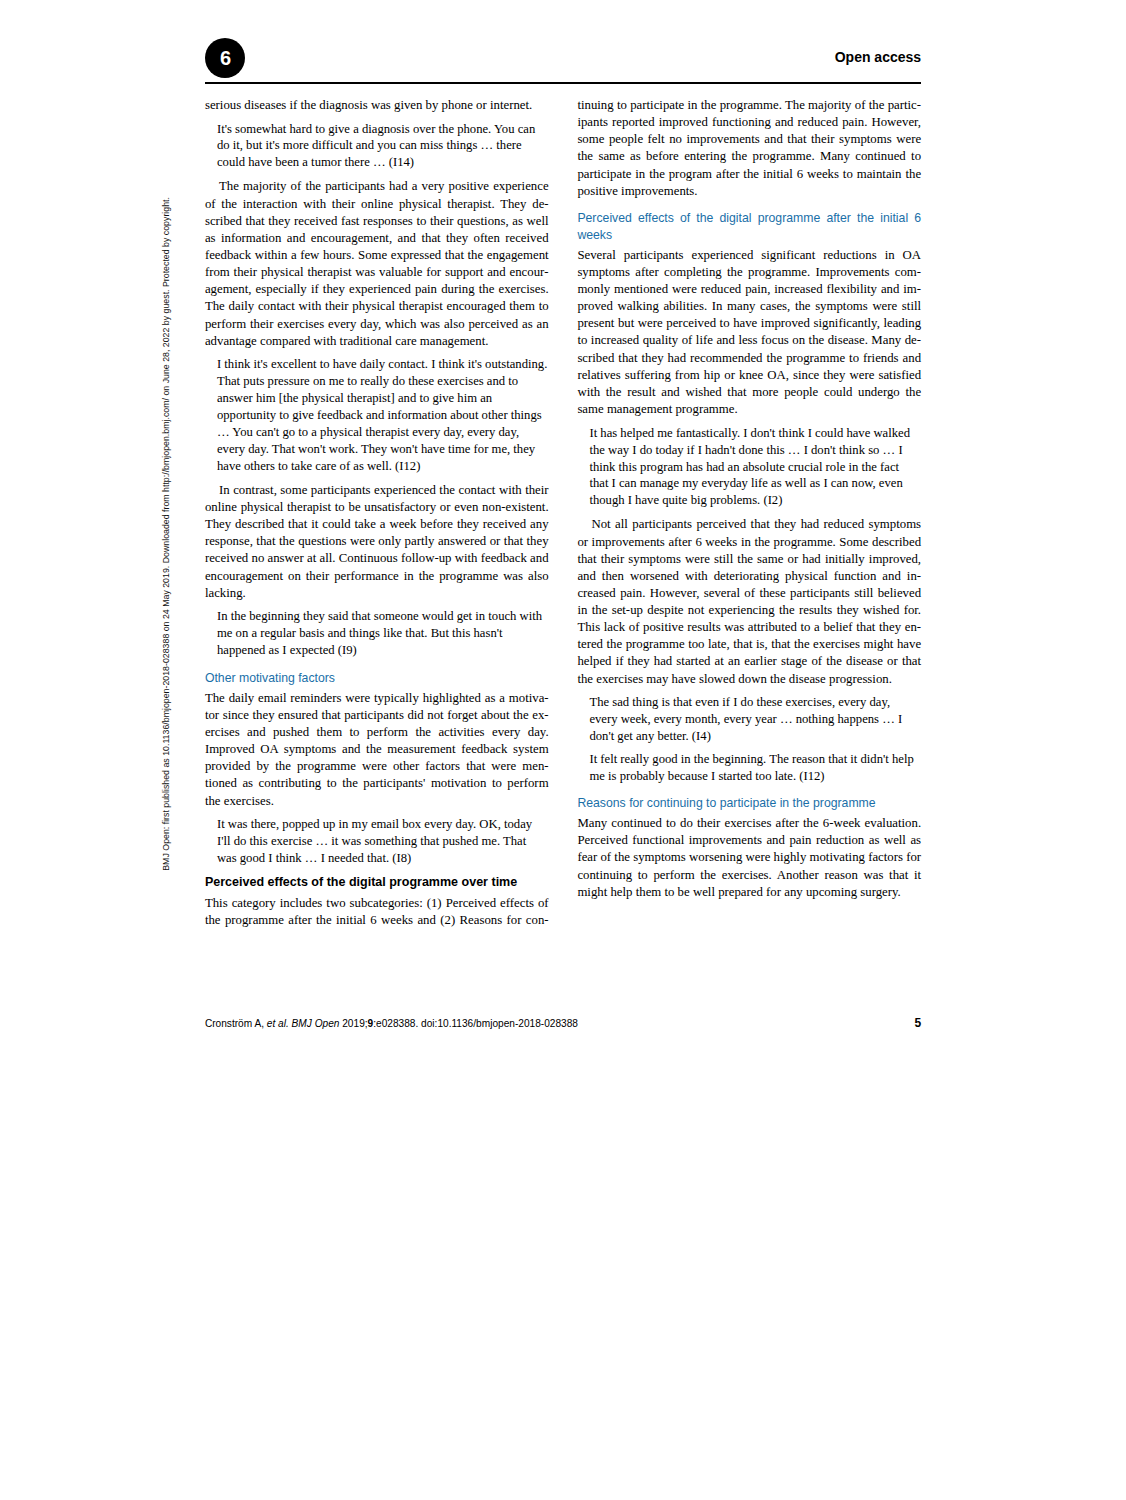BMJ Open: first published as 10.1136/bmjopen-2018-028388 on 24 May 2019. Downloaded from http://bmjopen.bmj.com/ on June 28, 2022 by guest. Protected by copyright.
6
Open access
serious diseases if the diagnosis was given by phone or internet.
It's somewhat hard to give a diagnosis over the phone. You can do it, but it's more difficult and you can miss things … there could have been a tumor there … (I14)
The majority of the participants had a very positive experience of the interaction with their online physical therapist. They described that they received fast responses to their questions, as well as information and encouragement, and that they often received feedback within a few hours. Some expressed that the engagement from their physical therapist was valuable for support and encouragement, especially if they experienced pain during the exercises. The daily contact with their physical therapist encouraged them to perform their exercises every day, which was also perceived as an advantage compared with traditional care management.
I think it's excellent to have daily contact. I think it's outstanding. That puts pressure on me to really do these exercises and to answer him [the physical therapist] and to give him an opportunity to give feedback and information about other things … You can't go to a physical therapist every day, every day, every day. That won't work. They won't have time for me, they have others to take care of as well. (I12)
In contrast, some participants experienced the contact with their online physical therapist to be unsatisfactory or even non-existent. They described that it could take a week before they received any response, that the questions were only partly answered or that they received no answer at all. Continuous follow-up with feedback and encouragement on their performance in the programme was also lacking.
In the beginning they said that someone would get in touch with me on a regular basis and things like that. But this hasn't happened as I expected (I9)
Other motivating factors
The daily email reminders were typically highlighted as a motivator since they ensured that participants did not forget about the exercises and pushed them to perform the activities every day. Improved OA symptoms and the measurement feedback system provided by the programme were other factors that were mentioned as contributing to the participants' motivation to perform the exercises.
It was there, popped up in my email box every day. OK, today I'll do this exercise … it was something that pushed me. That was good I think … I needed that. (I8)
Perceived effects of the digital programme over time
This category includes two subcategories: (1) Perceived effects of the programme after the initial 6 weeks and (2) Reasons for continuing to participate in the programme. The majority of the participants reported improved functioning and reduced pain. However, some people felt no improvements and that their symptoms were the same as before entering the programme. Many continued to participate in the program after the initial 6 weeks to maintain the positive improvements.
Perceived effects of the digital programme after the initial 6 weeks
Several participants experienced significant reductions in OA symptoms after completing the programme. Improvements commonly mentioned were reduced pain, increased flexibility and improved walking abilities. In many cases, the symptoms were still present but were perceived to have improved significantly, leading to increased quality of life and less focus on the disease. Many described that they had recommended the programme to friends and relatives suffering from hip or knee OA, since they were satisfied with the result and wished that more people could undergo the same management programme.
It has helped me fantastically. I don't think I could have walked the way I do today if I hadn't done this … I don't think so … I think this program has had an absolute crucial role in the fact that I can manage my everyday life as well as I can now, even though I have quite big problems. (I2)
Not all participants perceived that they had reduced symptoms or improvements after 6 weeks in the programme. Some described that their symptoms were still the same or had initially improved, and then worsened with deteriorating physical function and increased pain. However, several of these participants still believed in the set-up despite not experiencing the results they wished for. This lack of positive results was attributed to a belief that they entered the programme too late, that is, that the exercises might have helped if they had started at an earlier stage of the disease or that the exercises may have slowed down the disease progression.
The sad thing is that even if I do these exercises, every day, every week, every month, every year … nothing happens … I don't get any better. (I4)
It felt really good in the beginning. The reason that it didn't help me is probably because I started too late. (I12)
Reasons for continuing to participate in the programme
Many continued to do their exercises after the 6-week evaluation. Perceived functional improvements and pain reduction as well as fear of the symptoms worsening were highly motivating factors for continuing to perform the exercises. Another reason was that it might help them to be well prepared for any upcoming surgery.
Cronström A, et al. BMJ Open 2019;9:e028388. doi:10.1136/bmjopen-2018-028388
5